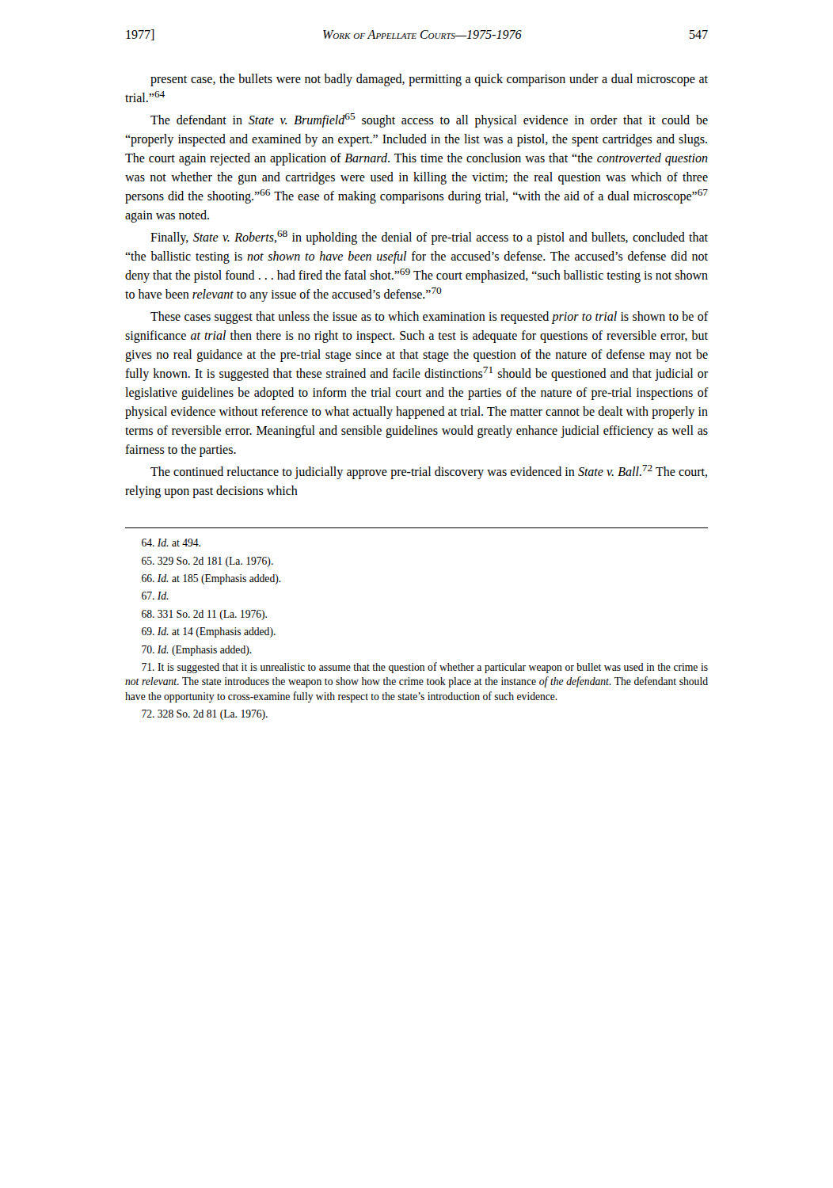1977] Work of Appellate Courts—1975-1976 547
present case, the bullets were not badly damaged, permitting a quick comparison under a dual microscope at trial.”64
The defendant in State v. Brumfield65 sought access to all physical evidence in order that it could be “properly inspected and examined by an expert.” Included in the list was a pistol, the spent cartridges and slugs. The court again rejected an application of Barnard. This time the conclusion was that “the controverted question was not whether the gun and cartridges were used in killing the victim; the real question was which of three persons did the shooting.”66 The ease of making comparisons during trial, “with the aid of a dual microscope”67 again was noted.
Finally, State v. Roberts,68 in upholding the denial of pre-trial access to a pistol and bullets, concluded that “the ballistic testing is not shown to have been useful for the accused’s defense. The accused’s defense did not deny that the pistol found . . . had fired the fatal shot.”69 The court emphasized, “such ballistic testing is not shown to have been relevant to any issue of the accused’s defense.”70
These cases suggest that unless the issue as to which examination is requested prior to trial is shown to be of significance at trial then there is no right to inspect. Such a test is adequate for questions of reversible error, but gives no real guidance at the pre-trial stage since at that stage the question of the nature of defense may not be fully known. It is suggested that these strained and facile distinctions71 should be questioned and that judicial or legislative guidelines be adopted to inform the trial court and the parties of the nature of pre-trial inspections of physical evidence without reference to what actually happened at trial. The matter cannot be dealt with properly in terms of reversible error. Meaningful and sensible guidelines would greatly enhance judicial efficiency as well as fairness to the parties.
The continued reluctance to judicially approve pre-trial discovery was evidenced in State v. Ball.72 The court, relying upon past decisions which
64. Id. at 494.
65. 329 So. 2d 181 (La. 1976).
66. Id. at 185 (Emphasis added).
67. Id.
68. 331 So. 2d 11 (La. 1976).
69. Id. at 14 (Emphasis added).
70. Id. (Emphasis added).
71. It is suggested that it is unrealistic to assume that the question of whether a particular weapon or bullet was used in the crime is not relevant. The state introduces the weapon to show how the crime took place at the instance of the defendant. The defendant should have the opportunity to cross-examine fully with respect to the state’s introduction of such evidence.
72. 328 So. 2d 81 (La. 1976).